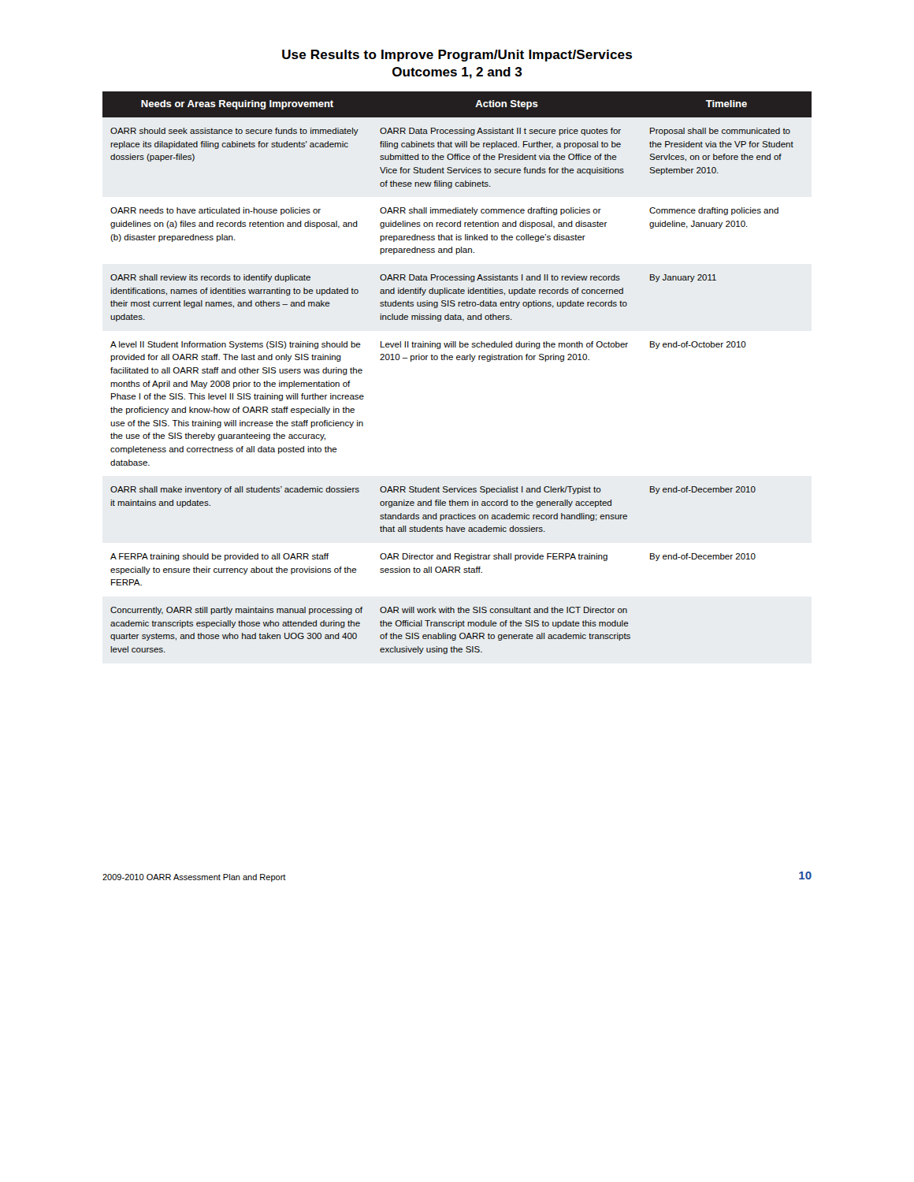Use Results to Improve Program/Unit Impact/Services
Outcomes 1, 2 and 3
| Needs or Areas Requiring Improvement | Action Steps | Timeline |
| --- | --- | --- |
| OARR should seek assistance to secure funds to immediately replace its dilapidated filing cabinets for students' academic dossiers (paper-files) | OARR Data Processing Assistant II t secure price quotes for filing cabinets that will be replaced. Further, a proposal to be submitted to the Office of the President via the Office of the Vice for Student Services to secure funds for the acquisitions of these new filing cabinets. | Proposal shall be communicated to the President via the VP for Student ServIces, on or before the end of September 2010. |
| OARR needs to have articulated in-house policies or guidelines on (a) files and records retention and disposal, and (b) disaster preparedness plan. | OARR shall immediately commence drafting policies or guidelines on record retention and disposal, and disaster preparedness that is linked to the college’s disaster preparedness and plan. | Commence drafting policies and guideline, January 2010. |
| OARR shall review its records to identify duplicate identifications, names of identities warranting to be updated to their most current legal names, and others – and make updates. | OARR Data Processing Assistants I and II to review records and identify duplicate identities, update records of concerned students using SIS retro-data entry options, update records to include missing data, and others. | By January 2011 |
| A level II Student Information Systems (SIS) training should be provided for all OARR staff. The last and only SIS training facilitated to all OARR staff and other SIS users was during the months of April and May 2008 prior to the implementation of Phase I of the SIS. This level II SIS training will further increase the proficiency and know-how of OARR staff especially in the use of the SIS. This training will increase the staff proficiency in the use of the SIS thereby guaranteeing the accuracy, completeness and correctness of all data posted into the database. | Level II training will be scheduled during the month of October 2010 – prior to the early registration for Spring 2010. | By end-of-October 2010 |
| OARR shall make inventory of all students’ academic dossiers it maintains and updates. | OARR Student Services Specialist I and Clerk/Typist to organize and file them in accord to the generally accepted standards and practices on academic record handling; ensure that all students have academic dossiers. | By end-of-December 2010 |
| A FERPA training should be provided to all OARR staff especially to ensure their currency about the provisions of the FERPA. | OAR Director and Registrar shall provide FERPA training session to all OARR staff. | By end-of-December 2010 |
| Concurrently, OARR still partly maintains manual processing of academic transcripts especially those who attended during the quarter systems, and those who had taken UOG 300 and 400 level courses. | OAR will work with the SIS consultant and the ICT Director on the Official Transcript module of the SIS to update this module of the SIS enabling OARR to generate all academic transcripts exclusively using the SIS. | |
2009-2010 OARR Assessment Plan and Report
10